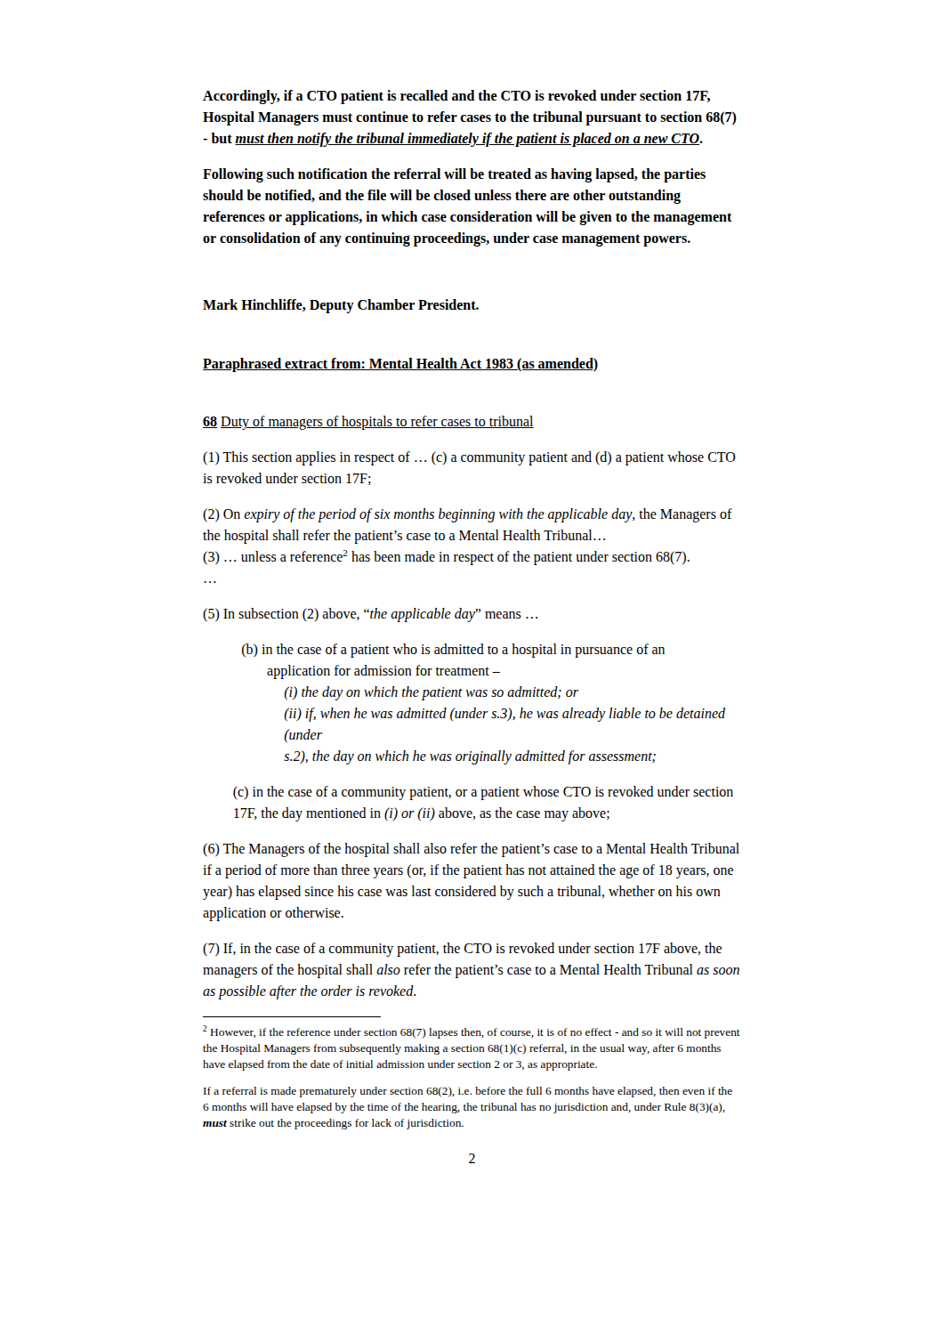Accordingly, if a CTO patient is recalled and the CTO is revoked under section 17F, Hospital Managers must continue to refer cases to the tribunal pursuant to section 68(7) - but must then notify the tribunal immediately if the patient is placed on a new CTO.
Following such notification the referral will be treated as having lapsed, the parties should be notified, and the file will be closed unless there are other outstanding references or applications, in which case consideration will be given to the management or consolidation of any continuing proceedings, under case management powers.
Mark Hinchliffe, Deputy Chamber President.
Paraphrased extract from: Mental Health Act 1983 (as amended)
68 Duty of managers of hospitals to refer cases to tribunal
(1) This section applies in respect of … (c) a community patient and (d) a patient whose CTO is revoked under section 17F;
(2) On expiry of the period of six months beginning with the applicable day, the Managers of the hospital shall refer the patient’s case to a Mental Health Tribunal…
(3) … unless a reference2 has been made in respect of the patient under section 68(7).
…
(5) In subsection (2) above, “the applicable day” means …
(b) in the case of a patient who is admitted to a hospital in pursuance of an
application for admission for treatment –
(i) the day on which the patient was so admitted; or
(ii) if, when he was admitted (under s.3), he was already liable to be detained (under
s.2), the day on which he was originally admitted for assessment;
(c) in the case of a community patient, or a patient whose CTO is revoked under section 17F, the day mentioned in (i) or (ii) above, as the case may above;
(6) The Managers of the hospital shall also refer the patient’s case to a Mental Health Tribunal if a period of more than three years (or, if the patient has not attained the age of 18 years, one year) has elapsed since his case was last considered by such a tribunal, whether on his own application or otherwise.
(7) If, in the case of a community patient, the CTO is revoked under section 17F above, the managers of the hospital shall also refer the patient’s case to a Mental Health Tribunal as soon as possible after the order is revoked.
2 However, if the reference under section 68(7) lapses then, of course, it is of no effect - and so it will not prevent the Hospital Managers from subsequently making a section 68(1)(c) referral, in the usual way, after 6 months have elapsed from the date of initial admission under section 2 or 3, as appropriate.
If a referral is made prematurely under section 68(2), i.e. before the full 6 months have elapsed, then even if the 6 months will have elapsed by the time of the hearing, the tribunal has no jurisdiction and, under Rule 8(3)(a), must strike out the proceedings for lack of jurisdiction.
2